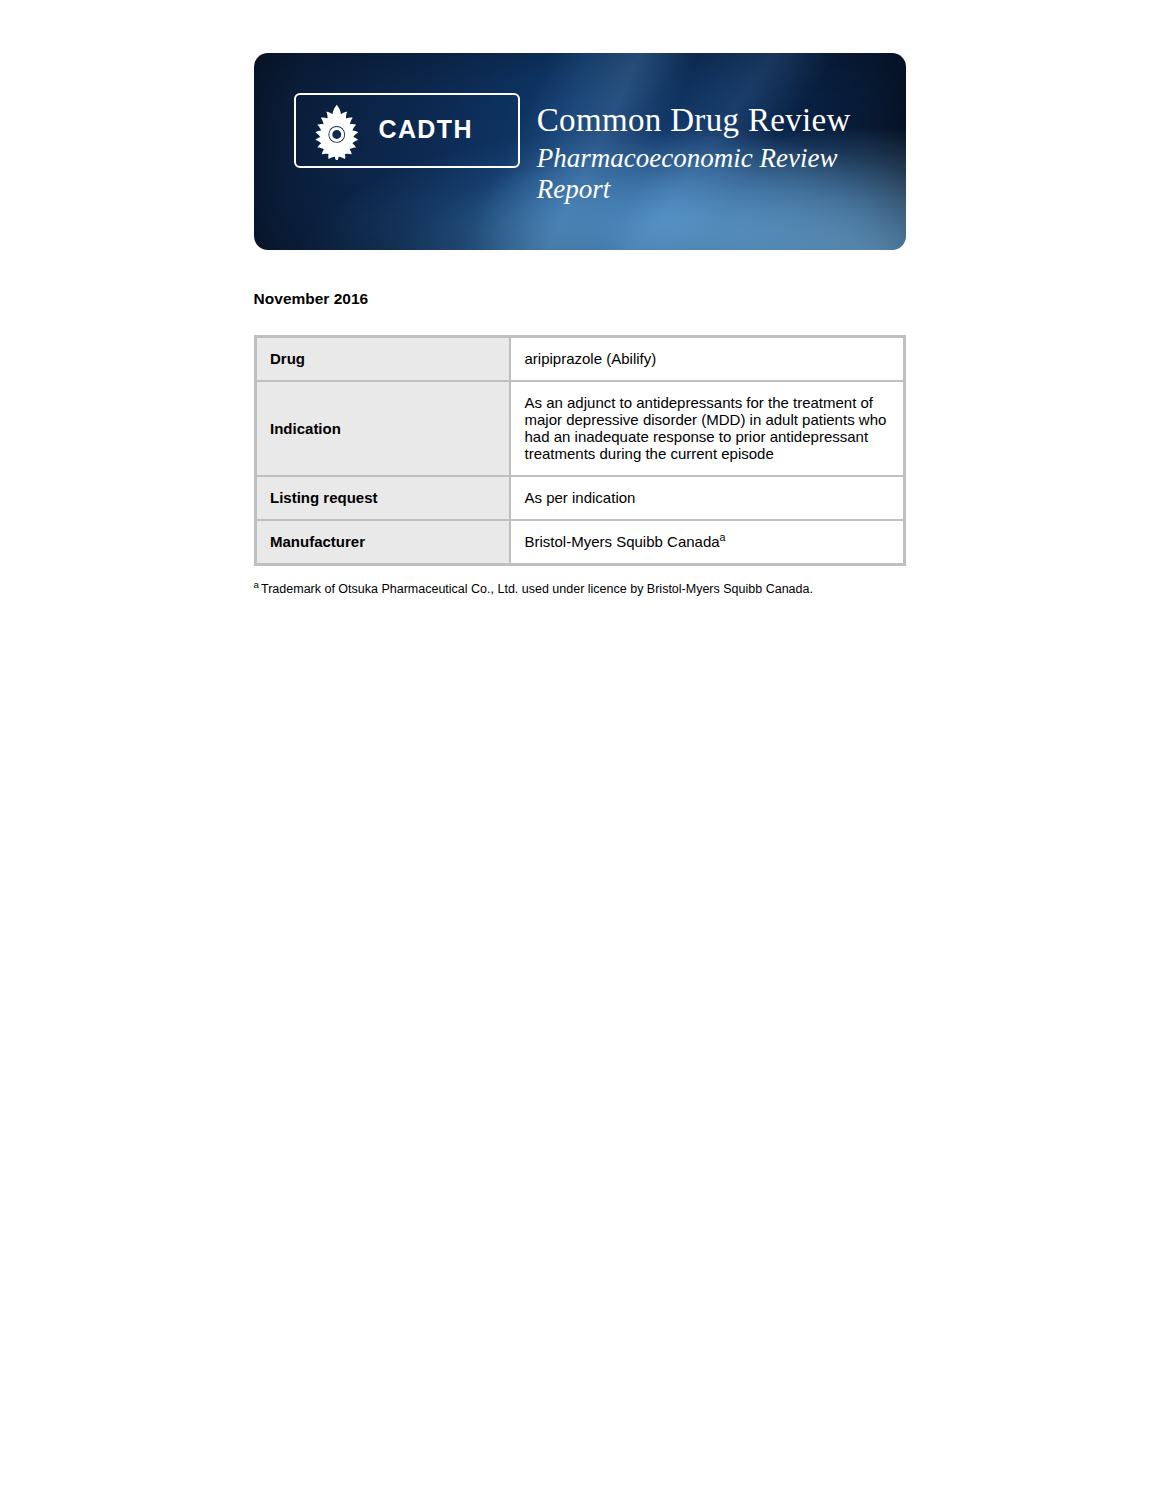CADTH
Common Drug Review
Pharmacoeconomic Review Report
November 2016
| Drug | aripiprazole (Abilify) |
| Indication | As an adjunct to antidepressants for the treatment of major depressive disorder (MDD) in adult patients who had an inadequate response to prior antidepressant treatments during the current episode |
| Listing request | As per indication |
| Manufacturer | Bristol-Myers Squibb Canada a |
a Trademark of Otsuka Pharmaceutical Co., Ltd. used under licence by Bristol-Myers Squibb Canada.